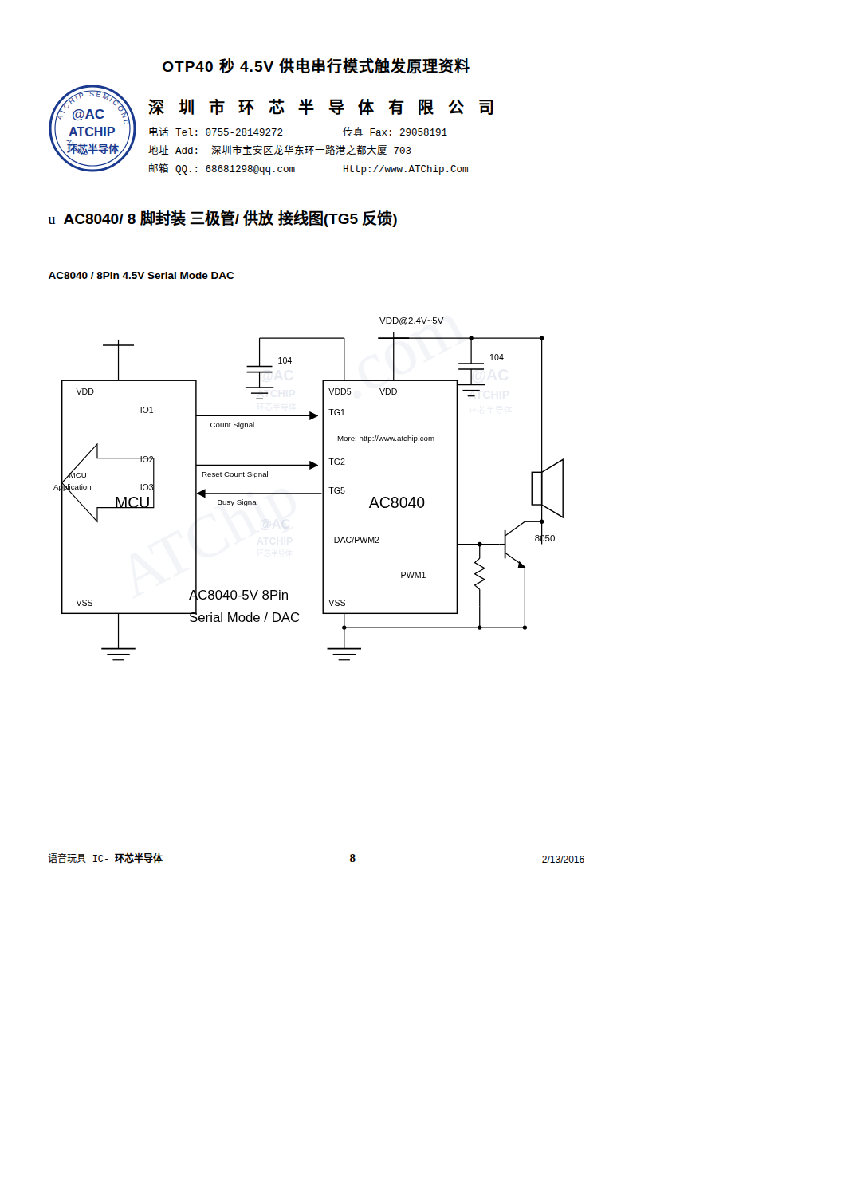OTP40 秒 4.5V 供电串行模式触发原理资料
ATCHIP SEMICONDUCTOR ATCHIP @AC ATCHIP 环芯半导体
深 圳 市 环 芯 半 导 体 有 限 公 司
电话 Tel: 0755-28149272 传真 Fax: 29058191
地址 Add: 深圳市宝安区龙华东环一路港之都大厦 703
邮箱 QQ.: 68681298@qq.com Http://www.ATChip.Com
u AC8040/ 8 脚封装 三极管/ 供放 接线图(TG5 反馈)
AC8040 / 8Pin 4.5V Serial Mode DAC
.com ATChip @AC ATCHIP 环芯半导体 @AC ATCHIP 环芯半导体 @AC ATCHIP 环芯半导体 VDD@2.4V~5V MCU VDD VSS MCU Application AC8040 VDD5 VDD VSS TG1 TG2 TG5 DAC/PWM2 PWM1 AC8040-5V 8Pin Serial Mode / DAC IO1 Count Signal IO2 Reset Count Signal IO3 Busy Signal More: http://www.atchip.com 104 104 8050
语音玩具 IC- 环芯半导体
8
2/13/2016